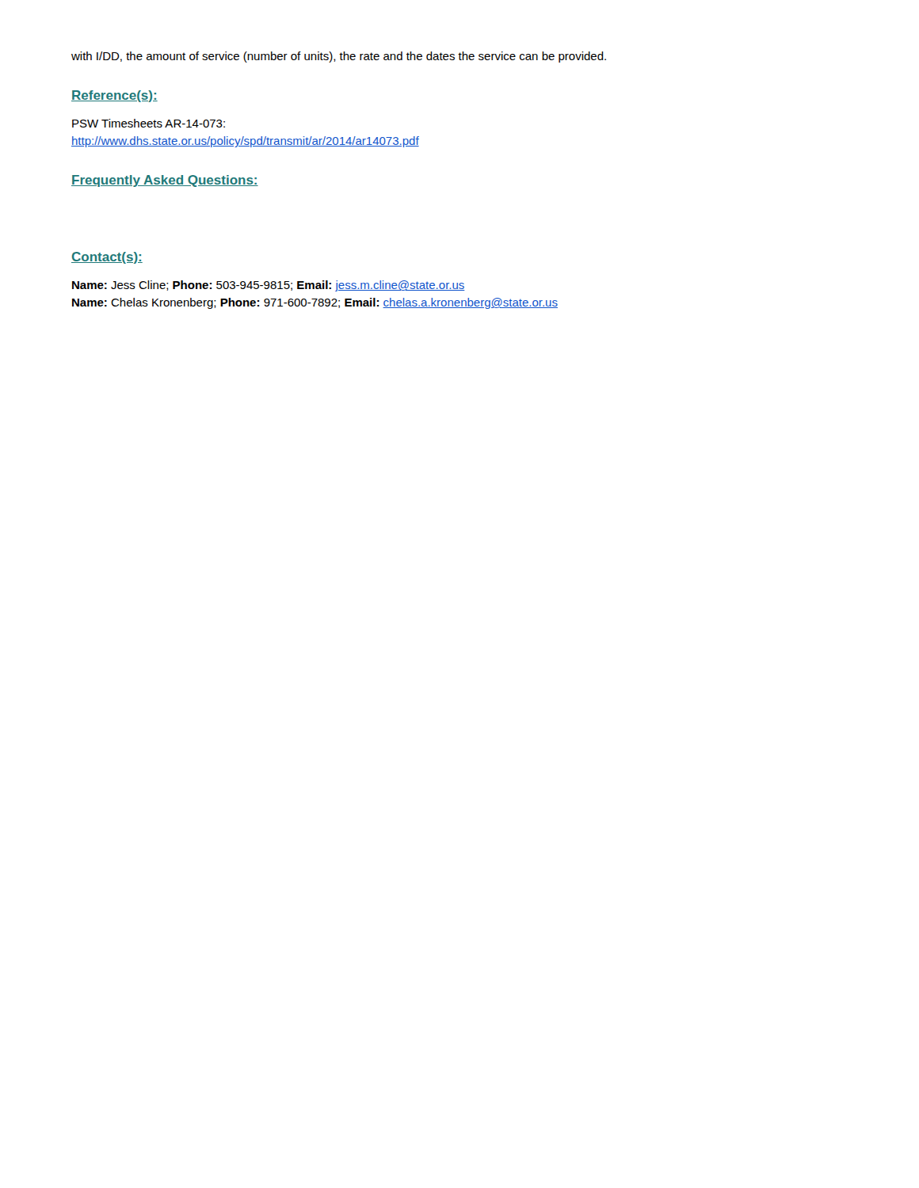with I/DD, the amount of service (number of units), the rate and the dates the service can be provided.
Reference(s):
PSW Timesheets AR-14-073:
http://www.dhs.state.or.us/policy/spd/transmit/ar/2014/ar14073.pdf
Frequently Asked Questions:
Contact(s):
Name: Jess Cline; Phone: 503-945-9815; Email: jess.m.cline@state.or.us
Name: Chelas Kronenberg; Phone: 971-600-7892; Email: chelas.a.kronenberg@state.or.us